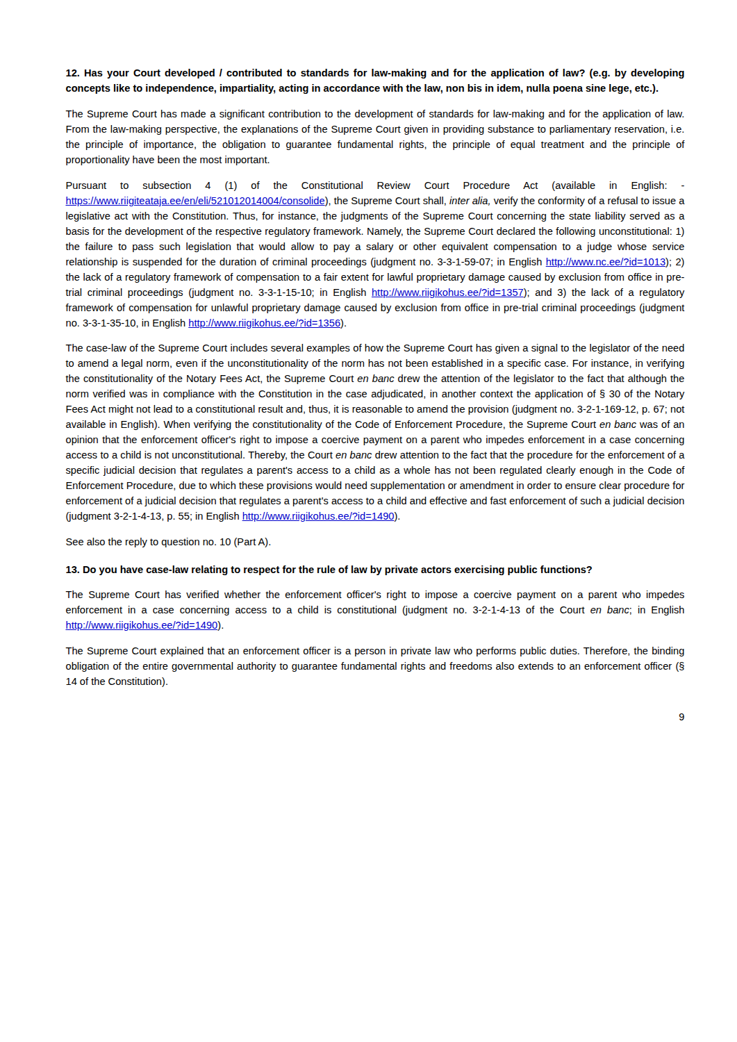12. Has your Court developed / contributed to standards for law-making and for the application of law? (e.g. by developing concepts like to independence, impartiality, acting in accordance with the law, non bis in idem, nulla poena sine lege, etc.).
The Supreme Court has made a significant contribution to the development of standards for law-making and for the application of law. From the law-making perspective, the explanations of the Supreme Court given in providing substance to parliamentary reservation, i.e. the principle of importance, the obligation to guarantee fundamental rights, the principle of equal treatment and the principle of proportionality have been the most important.
Pursuant to subsection 4 (1) of the Constitutional Review Court Procedure Act (available in English: - https://www.riigiteataja.ee/en/eli/521012014004/consolide), the Supreme Court shall, inter alia, verify the conformity of a refusal to issue a legislative act with the Constitution. Thus, for instance, the judgments of the Supreme Court concerning the state liability served as a basis for the development of the respective regulatory framework. Namely, the Supreme Court declared the following unconstitutional: 1) the failure to pass such legislation that would allow to pay a salary or other equivalent compensation to a judge whose service relationship is suspended for the duration of criminal proceedings (judgment no. 3-3-1-59-07; in English http://www.nc.ee/?id=1013); 2) the lack of a regulatory framework of compensation to a fair extent for lawful proprietary damage caused by exclusion from office in pre-trial criminal proceedings (judgment no. 3-3-1-15-10; in English http://www.riigikohus.ee/?id=1357); and 3) the lack of a regulatory framework of compensation for unlawful proprietary damage caused by exclusion from office in pre-trial criminal proceedings (judgment no. 3-3-1-35-10, in English http://www.riigikohus.ee/?id=1356).
The case-law of the Supreme Court includes several examples of how the Supreme Court has given a signal to the legislator of the need to amend a legal norm, even if the unconstitutionality of the norm has not been established in a specific case. For instance, in verifying the constitutionality of the Notary Fees Act, the Supreme Court en banc drew the attention of the legislator to the fact that although the norm verified was in compliance with the Constitution in the case adjudicated, in another context the application of § 30 of the Notary Fees Act might not lead to a constitutional result and, thus, it is reasonable to amend the provision (judgment no. 3-2-1-169-12, p. 67; not available in English). When verifying the constitutionality of the Code of Enforcement Procedure, the Supreme Court en banc was of an opinion that the enforcement officer's right to impose a coercive payment on a parent who impedes enforcement in a case concerning access to a child is not unconstitutional. Thereby, the Court en banc drew attention to the fact that the procedure for the enforcement of a specific judicial decision that regulates a parent's access to a child as a whole has not been regulated clearly enough in the Code of Enforcement Procedure, due to which these provisions would need supplementation or amendment in order to ensure clear procedure for enforcement of a judicial decision that regulates a parent's access to a child and effective and fast enforcement of such a judicial decision (judgment 3-2-1-4-13, p. 55; in English http://www.riigikohus.ee/?id=1490).
See also the reply to question no. 10 (Part A).
13. Do you have case-law relating to respect for the rule of law by private actors exercising public functions?
The Supreme Court has verified whether the enforcement officer's right to impose a coercive payment on a parent who impedes enforcement in a case concerning access to a child is constitutional (judgment no. 3-2-1-4-13 of the Court en banc; in English http://www.riigikohus.ee/?id=1490).
The Supreme Court explained that an enforcement officer is a person in private law who performs public duties. Therefore, the binding obligation of the entire governmental authority to guarantee fundamental rights and freedoms also extends to an enforcement officer (§ 14 of the Constitution).
9